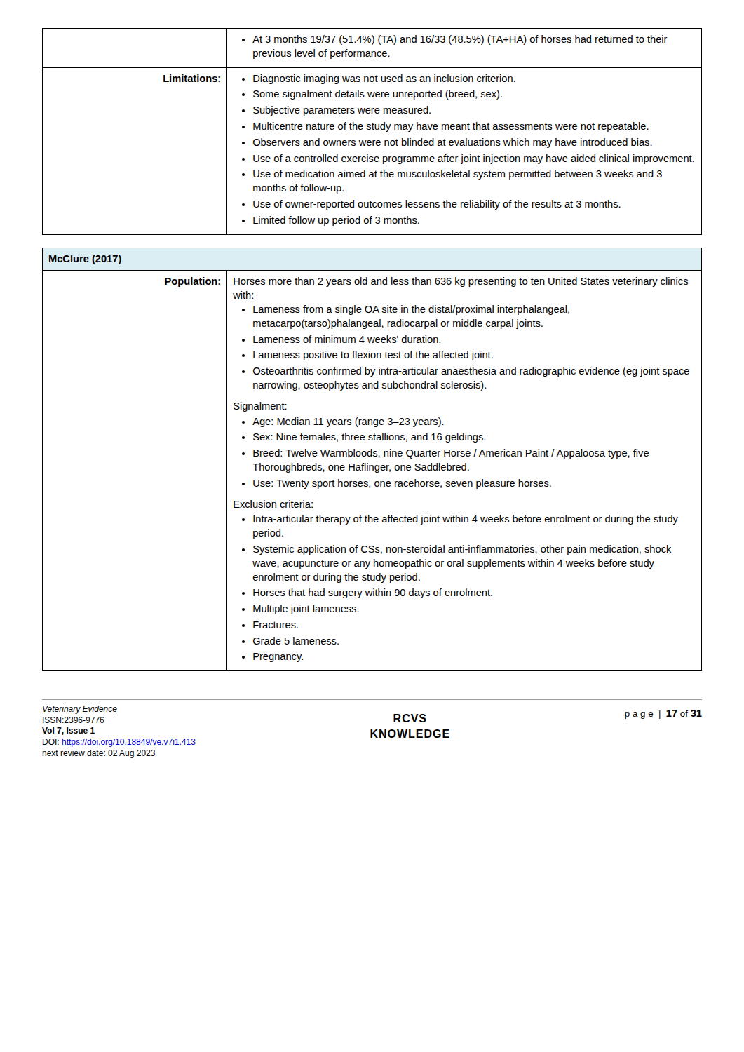| | At 3 months 19/37 (51.4%) (TA) and 16/33 (48.5%) (TA+HA) of horses had returned to their previous level of performance. |
| Limitations: | Diagnostic imaging was not used as an inclusion criterion. Some signalment details were unreported (breed, sex). Subjective parameters were measured. Multicentre nature of the study may have meant that assessments were not repeatable. Observers and owners were not blinded at evaluations which may have introduced bias. Use of a controlled exercise programme after joint injection may have aided clinical improvement. Use of medication aimed at the musculoskeletal system permitted between 3 weeks and 3 months of follow-up. Use of owner-reported outcomes lessens the reliability of the results at 3 months. Limited follow up period of 3 months. |
| McClure (2017) |
| Population: | Horses more than 2 years old and less than 636 kg presenting to ten United States veterinary clinics with: Lameness from a single OA site in the distal/proximal interphalangeal, metacarpo(tarso)phalangeal, radiocarpal or middle carpal joints. Lameness of minimum 4 weeks' duration. Lameness positive to flexion test of the affected joint. Osteoarthritis confirmed by intra-articular anaesthesia and radiographic evidence (eg joint space narrowing, osteophytes and subchondral sclerosis). Signalment: Age: Median 11 years (range 3–23 years). Sex: Nine females, three stallions, and 16 geldings. Breed: Twelve Warmbloods, nine Quarter Horse / American Paint / Appaloosa type, five Thoroughbreds, one Haflinger, one Saddlebred. Use: Twenty sport horses, one racehorse, seven pleasure horses. Exclusion criteria: Intra-articular therapy of the affected joint within 4 weeks before enrolment or during the study period. Systemic application of CSs, non-steroidal anti-inflammatories, other pain medication, shock wave, acupuncture or any homeopathic or oral supplements within 4 weeks before study enrolment or during the study period. Horses that had surgery within 90 days of enrolment. Multiple joint lameness. Fractures. Grade 5 lameness. Pregnancy. |
Veterinary Evidence
ISSN:2396-9776
Vol 7, Issue 1
DOI: https://doi.org/10.18849/ve.v7i1.413
next review date: 02 Aug 2023
RCVS
KNOWLEDGE
p a g e | 17 of 31